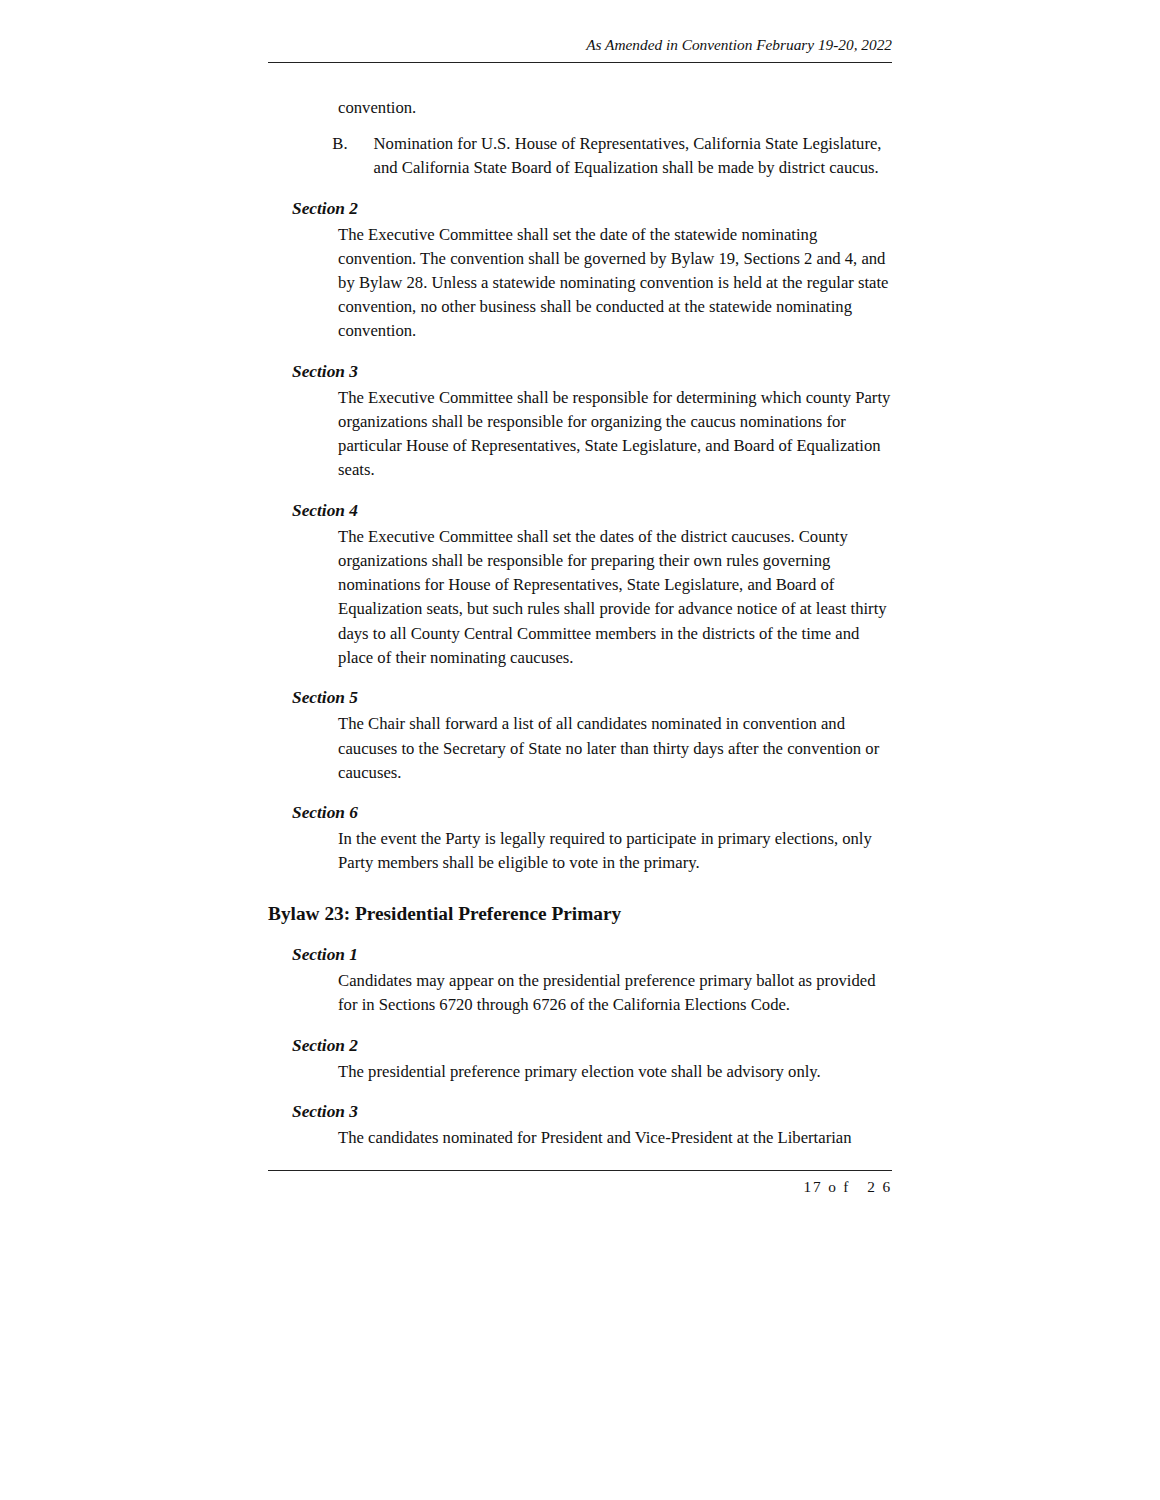As Amended in Convention February 19-20, 2022
convention.
B. Nomination for U.S. House of Representatives, California State Legislature, and California State Board of Equalization shall be made by district caucus.
Section 2
The Executive Committee shall set the date of the statewide nominating convention. The convention shall be governed by Bylaw 19, Sections 2 and 4, and by Bylaw 28. Unless a statewide nominating convention is held at the regular state convention, no other business shall be conducted at the statewide nominating convention.
Section 3
The Executive Committee shall be responsible for determining which county Party organizations shall be responsible for organizing the caucus nominations for particular House of Representatives, State Legislature, and Board of Equalization seats.
Section 4
The Executive Committee shall set the dates of the district caucuses. County organizations shall be responsible for preparing their own rules governing nominations for House of Representatives, State Legislature, and Board of Equalization seats, but such rules shall provide for advance notice of at least thirty days to all County Central Committee members in the districts of the time and place of their nominating caucuses.
Section 5
The Chair shall forward a list of all candidates nominated in convention and caucuses to the Secretary of State no later than thirty days after the convention or caucuses.
Section 6
In the event the Party is legally required to participate in primary elections, only Party members shall be eligible to vote in the primary.
Bylaw 23: Presidential Preference Primary
Section 1
Candidates may appear on the presidential preference primary ballot as provided for in Sections 6720 through 6726 of the California Elections Code.
Section 2
The presidential preference primary election vote shall be advisory only.
Section 3
The candidates nominated for President and Vice-President at the Libertarian
17 o f 2 6